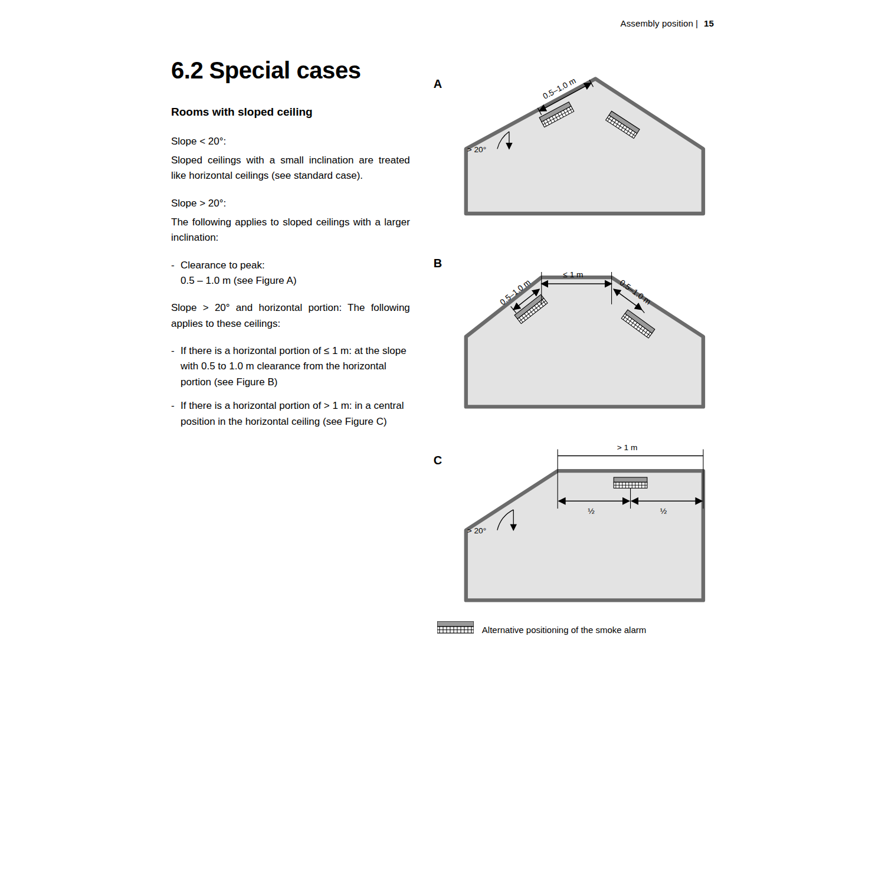Assembly position|15
6.2 Special cases
Rooms with sloped ceiling
Slope < 20°:
Sloped ceilings with a small inclination are treated like horizontal ceilings (see standard case).
Slope > 20°:
The following applies to sloped ceilings with a larger inclination:
Clearance to peak:0.5 – 1.0 m (see Figure A)
Slope > 20° and horizontal portion: The following applies to these ceilings:
If there is a horizontal portion of ≤ 1 m: at the slope with 0.5 to 1.0 m clearance from the horizontal portion (see Figure B)
If there is a horizontal portion of > 1 m: in a central position in the horizontal ceiling (see Figure C)
A 0.5–1.0 m > 20°
B ≤ 1 m 0.5–1.0 m 0.5–1.0 m
C > 1 m ½ ½ > 20°
Alternative positioning of the smoke alarm